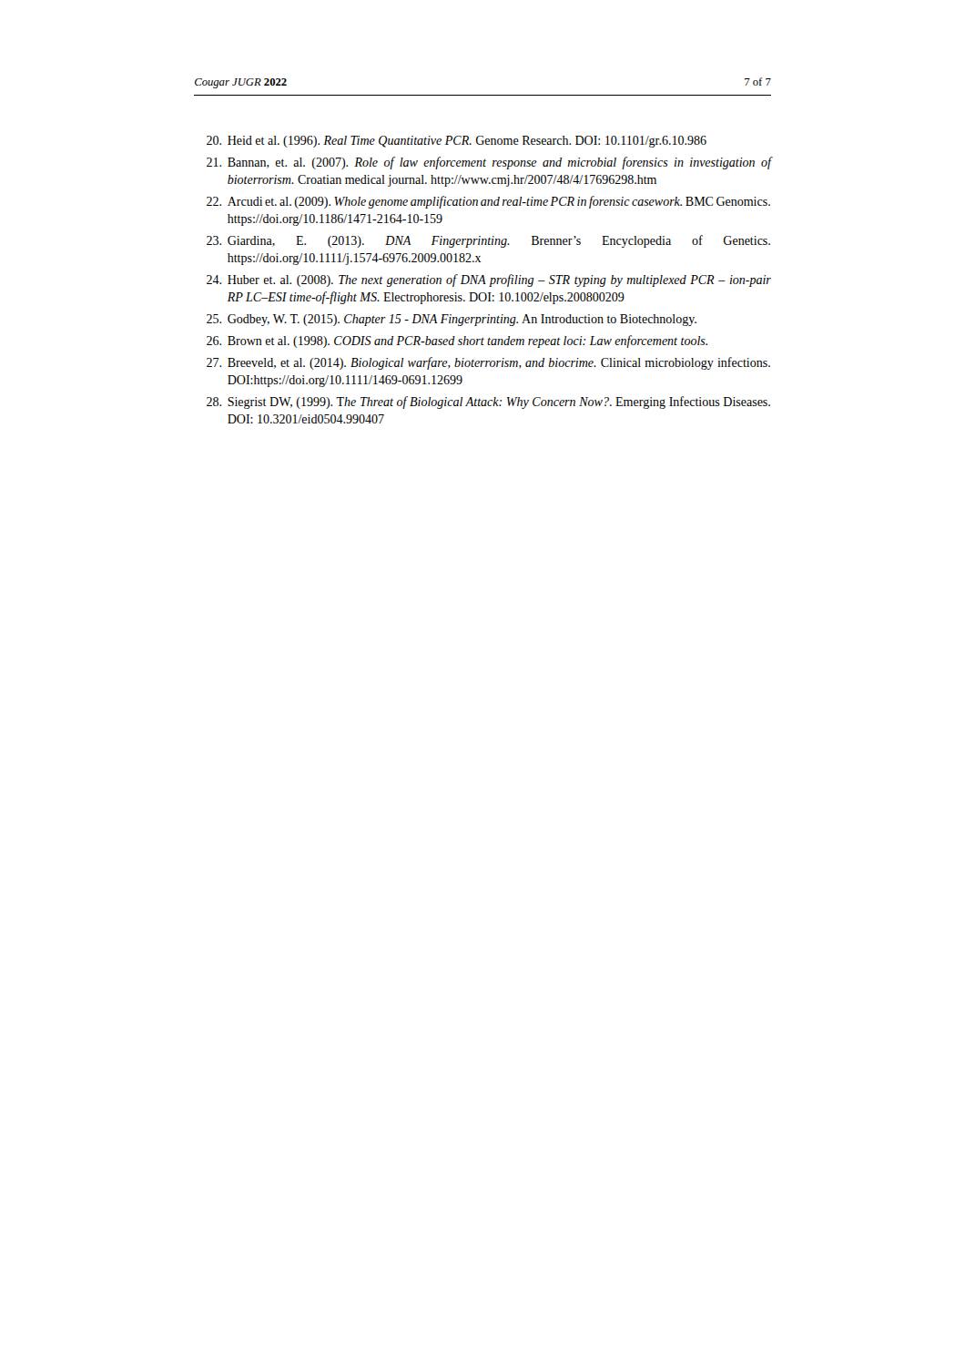Cougar JUGR 2022 7 of 7
20. Heid et al. (1996). Real Time Quantitative PCR. Genome Research. DOI: 10.1101/gr.6.10.986
21. Bannan, et. al. (2007). Role of law enforcement response and microbial forensics in investigation of bioterrorism. Croatian medical journal. http://www.cmj.hr/2007/48/4/17696298.htm
22. Arcudi et. al.(2009). Whole genome amplification and real-time PCR in forensic casework. BMC Genomics. https://doi.org/10.1186/1471-2164-10-159
23. Giardina, E. (2013). DNA Fingerprinting. Brenner’s Encyclopedia of Genetics. https://doi.org/10.1111/j.1574-6976.2009.00182.x
24. Huber et. al. (2008). The next generation of DNA profiling – STR typing by multiplexed PCR – ion-pair RP LC–ESI time-of-flight MS. Electrophoresis. DOI: 10.1002/elps.200800209
25. Godbey, W. T. (2015). Chapter 15 - DNA Fingerprinting. An Introduction to Biotechnology.
26. Brown et al. (1998). CODIS and PCR-based short tandem repeat loci: Law enforcement tools.
27. Breeveld, et al.(2014). Biological warfare, bioterrorism, and biocrime. Clinical microbiology infections. DOI:https://doi.org/10.1111/1469-0691.12699
28. Siegrist DW, (1999). The Threat of Biological Attack: Why Concern Now?. Emerging Infectious Diseases. DOI: 10.3201/eid0504.990407